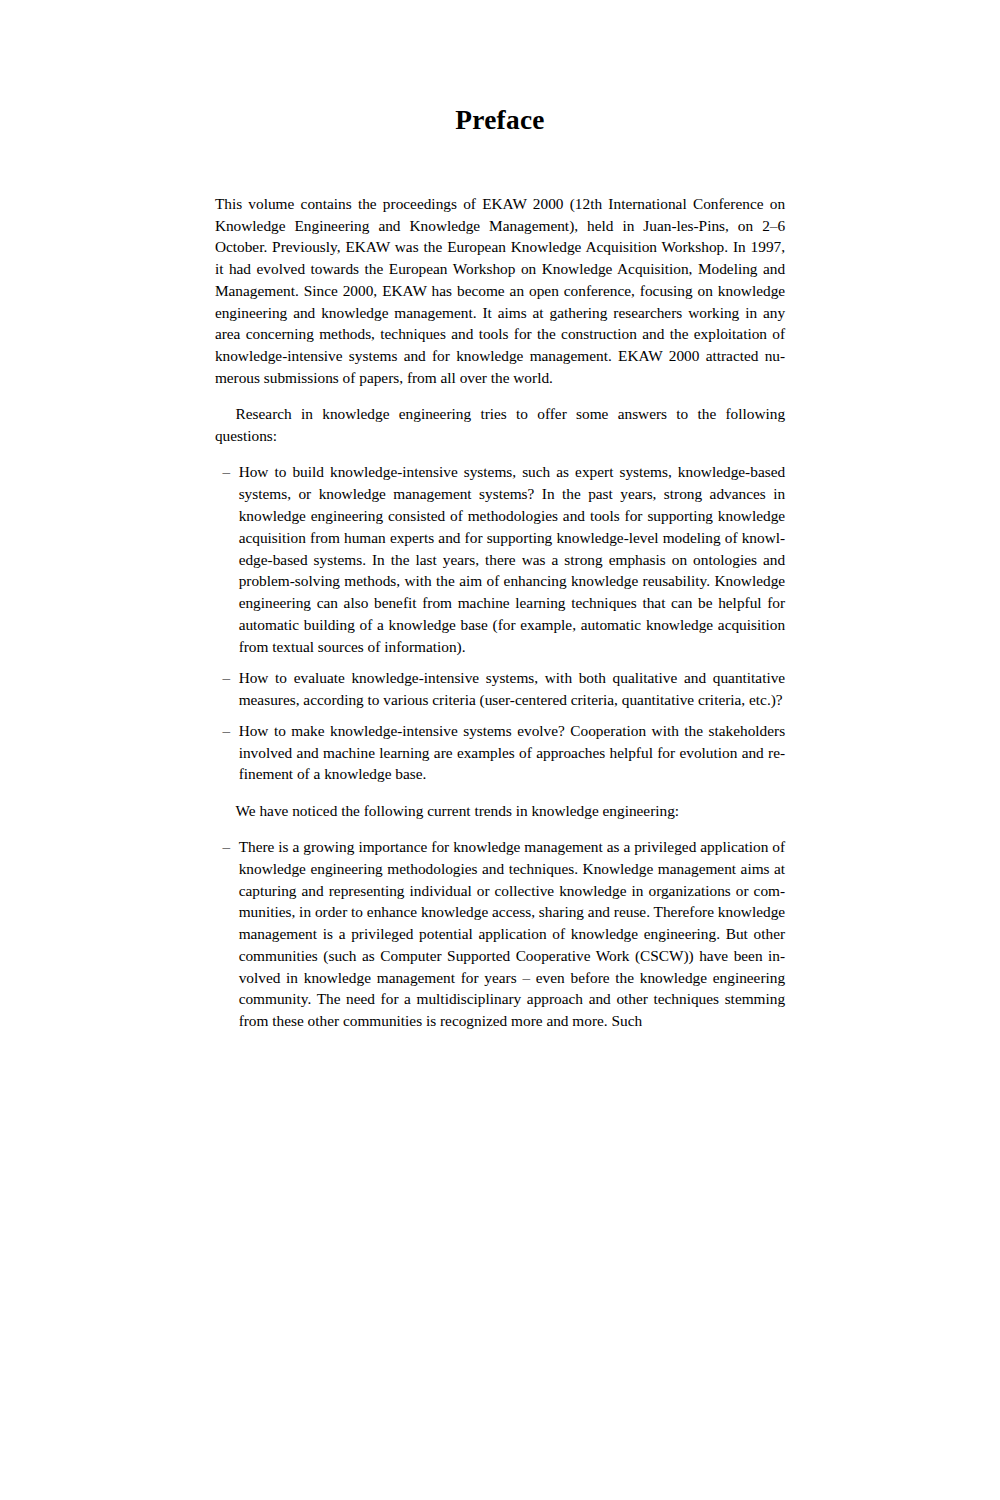Preface
This volume contains the proceedings of EKAW 2000 (12th International Conference on Knowledge Engineering and Knowledge Management), held in Juan-les-Pins, on 2–6 October. Previously, EKAW was the European Knowledge Acquisition Workshop. In 1997, it had evolved towards the European Workshop on Knowledge Acquisition, Modeling and Management. Since 2000, EKAW has become an open conference, focusing on knowledge engineering and knowledge management. It aims at gathering researchers working in any area concerning methods, techniques and tools for the construction and the exploitation of knowledge-intensive systems and for knowledge management. EKAW 2000 attracted numerous submissions of papers, from all over the world.
Research in knowledge engineering tries to offer some answers to the following questions:
How to build knowledge-intensive systems, such as expert systems, knowledge-based systems, or knowledge management systems? In the past years, strong advances in knowledge engineering consisted of methodologies and tools for supporting knowledge acquisition from human experts and for supporting knowledge-level modeling of knowledge-based systems. In the last years, there was a strong emphasis on ontologies and problem-solving methods, with the aim of enhancing knowledge reusability. Knowledge engineering can also benefit from machine learning techniques that can be helpful for automatic building of a knowledge base (for example, automatic knowledge acquisition from textual sources of information).
How to evaluate knowledge-intensive systems, with both qualitative and quantitative measures, according to various criteria (user-centered criteria, quantitative criteria, etc.)?
How to make knowledge-intensive systems evolve? Cooperation with the stakeholders involved and machine learning are examples of approaches helpful for evolution and refinement of a knowledge base.
We have noticed the following current trends in knowledge engineering:
There is a growing importance for knowledge management as a privileged application of knowledge engineering methodologies and techniques. Knowledge management aims at capturing and representing individual or collective knowledge in organizations or communities, in order to enhance knowledge access, sharing and reuse. Therefore knowledge management is a privileged potential application of knowledge engineering. But other communities (such as Computer Supported Cooperative Work (CSCW)) have been involved in knowledge management for years – even before the knowledge engineering community. The need for a multidisciplinary approach and other techniques stemming from these other communities is recognized more and more. Such